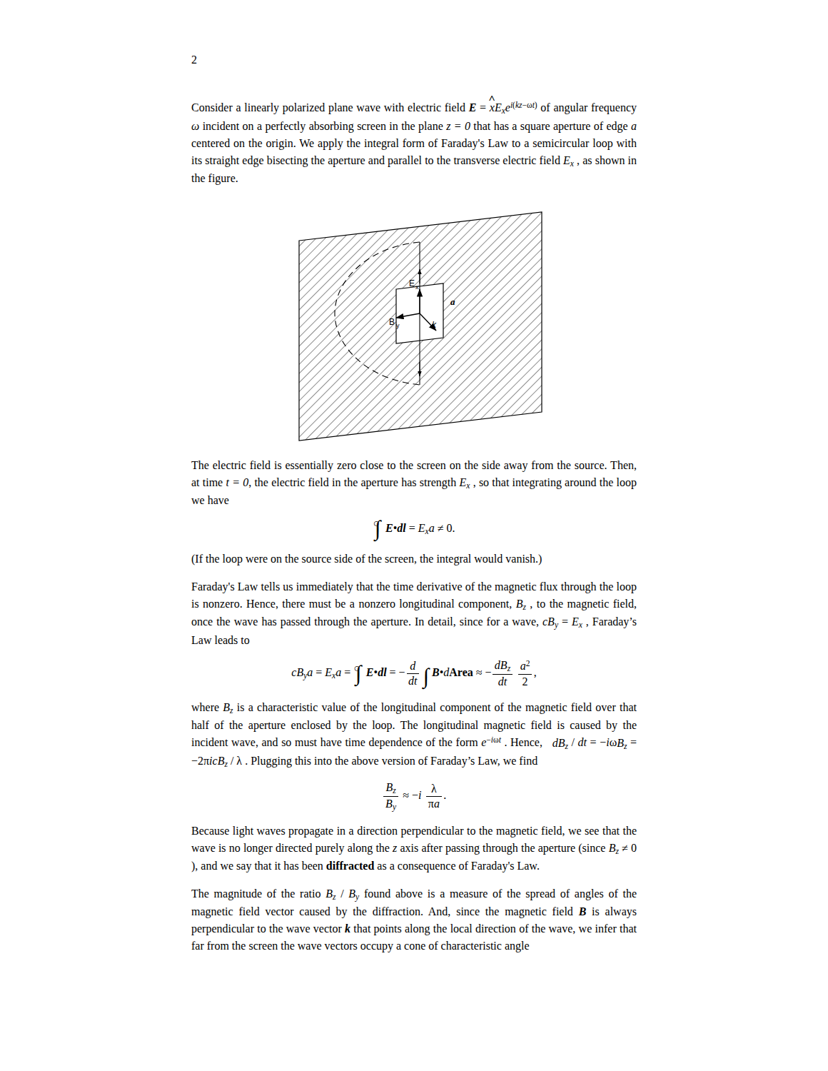2
Consider a linearly polarized plane wave with electric field E = xEx ei(kz−ωt) of angular frequency ω incident on a perfectly absorbing screen in the plane z = 0 that has a square aperture of edge a centered on the origin. We apply the integral form of Faraday's Law to a semicircular loop with its straight edge bisecting the aperture and parallel to the transverse electric field Ex , as shown in the figure.
E x B y k a
The electric field is essentially zero close to the screen on the side away from the source. Then, at time t = 0, the electric field in the aperture has strength Ex , so that integrating around the loop we have
∫○ E•dl = Exa ≠ 0.
(If the loop were on the source side of the screen, the integral would vanish.)
Faraday's Law tells us immediately that the time derivative of the magnetic flux through the loop is nonzero. Hence, there must be a nonzero longitudinal component, Bz , to the magnetic field, once the wave has passed through the aperture. In detail, since for a wave, cBy = Ex , Faraday’s Law leads to
cBya = Exa = ∫○ E•dl = −ddt ∫ B•dArea ≈ −dBz dt a22,
where Bz is a characteristic value of the longitudinal component of the magnetic field over that half of the aperture enclosed by the loop. The longitudinal magnetic field is caused by the incident wave, and so must have time dependence of the form e−iωt . Hence, dBz / dt = −iωBz = −2πicBz / λ . Plugging this into the above version of Faraday’s Law, we find
Bz By ≈ −i λπa.
Because light waves propagate in a direction perpendicular to the magnetic field, we see that the wave is no longer directed purely along the z axis after passing through the aperture (since Bz ≠ 0 ), and we say that it has been diffracted as a consequence of Faraday's Law.
The magnitude of the ratio Bz / By found above is a measure of the spread of angles of the magnetic field vector caused by the diffraction. And, since the magnetic field B is always perpendicular to the wave vector k that points along the local direction of the wave, we infer that far from the screen the wave vectors occupy a cone of characteristic angle